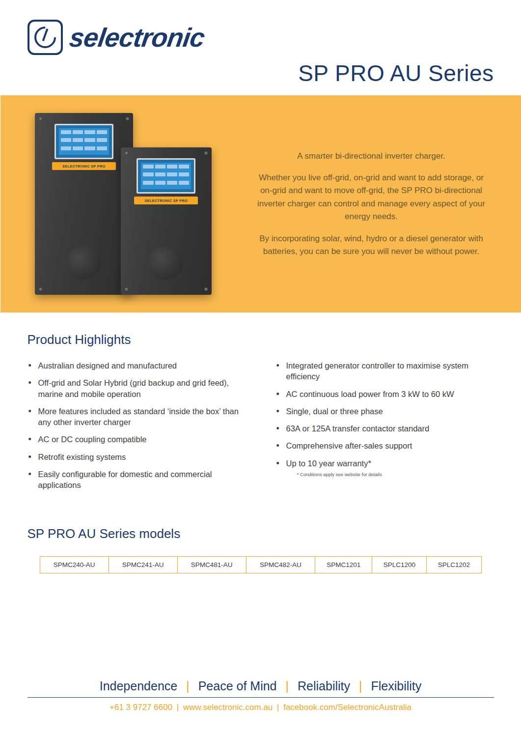selectronic
SP PRO AU Series
SELECTRONIC SP PRO
SELECTRONIC SP PRO
A smarter bi-directional inverter charger.
Whether you live off-grid, on-grid and want to add storage, or on-grid and want to move off-grid, the SP PRO bi-directional inverter charger can control and manage every aspect of your energy needs.
By incorporating solar, wind, hydro or a diesel generator with batteries, you can be sure you will never be without power.
Product Highlights
Australian designed and manufactured
Off-grid and Solar Hybrid (grid backup and grid feed), marine and mobile operation
More features included as standard ‘inside the box’ than any other inverter charger
AC or DC coupling compatible
Retrofit existing systems
Easily configurable for domestic and commercial applications
Integrated generator controller to maximise system efficiency
AC continuous load power from 3 kW to 60 kW
Single, dual or three phase
63A or 125A transfer contactor standard
Comprehensive after-sales support
Up to 10 year warranty*
* Conditions apply see website for details
SP PRO AU Series models
| SPMC240-AU | SPMC241-AU | SPMC481-AU | SPMC482-AU | SPMC1201 | SPLC1200 | SPLC1202 |
Independence| Peace of Mind| Reliability| Flexibility
+61 3 9727 6600 | www.selectronic.com.au | facebook.com/SelectronicAustralia